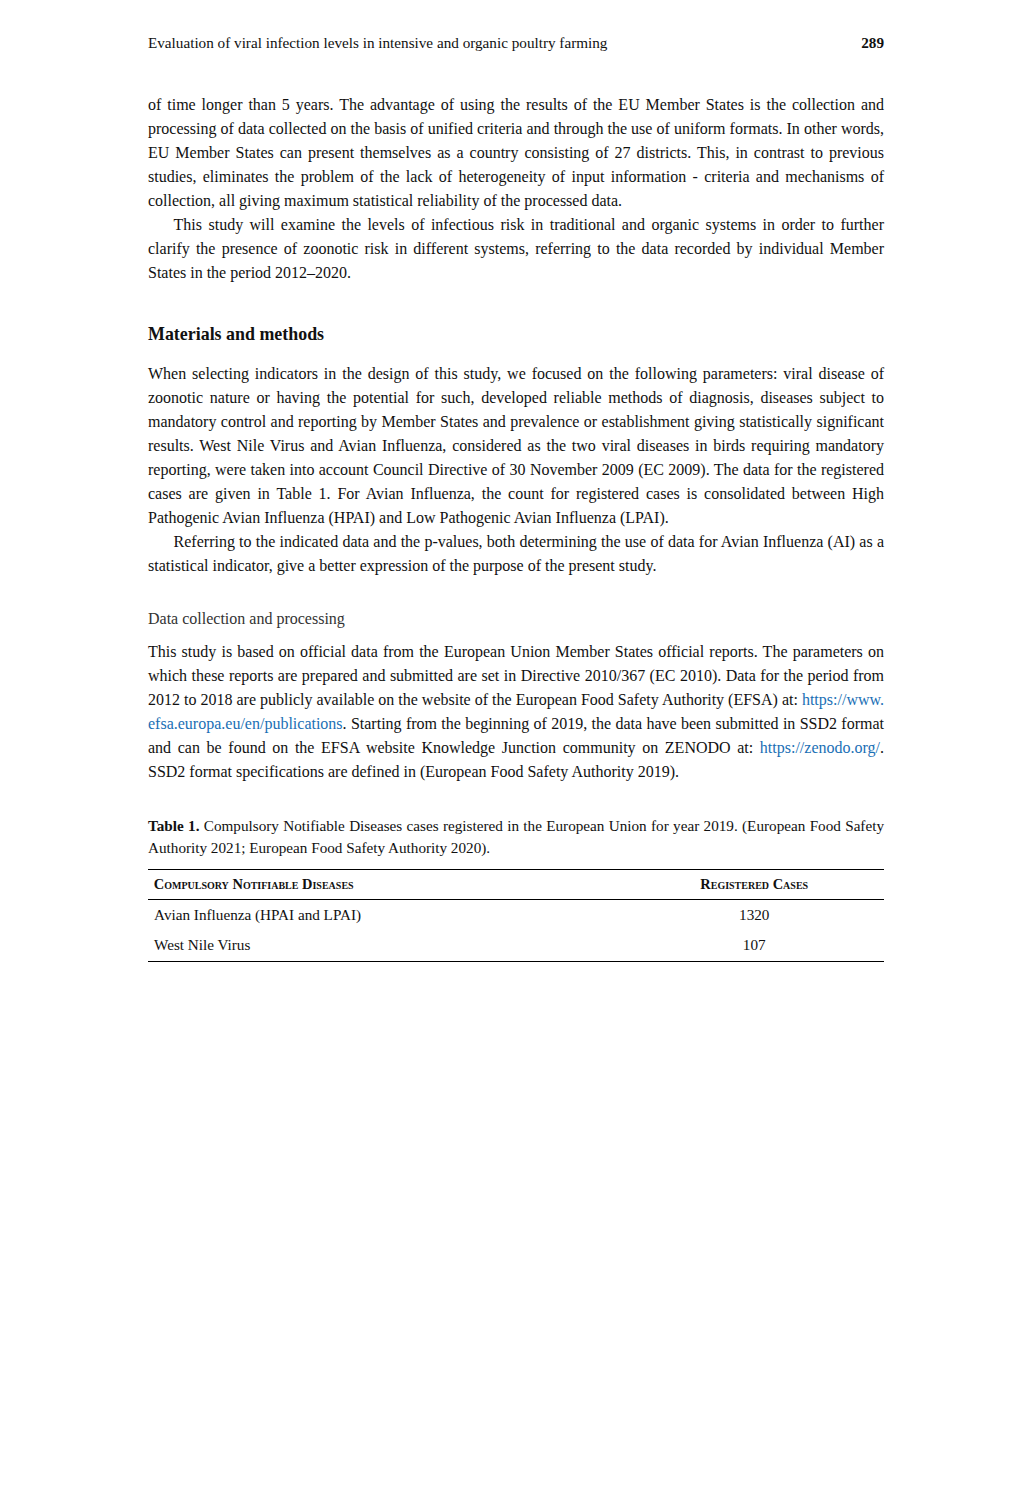Evaluation of viral infection levels in intensive and organic poultry farming 289
of time longer than 5 years. The advantage of using the results of the EU Member States is the collection and processing of data collected on the basis of unified criteria and through the use of uniform formats. In other words, EU Member States can present themselves as a country consisting of 27 districts. This, in contrast to previous studies, eliminates the problem of the lack of heterogeneity of input information - criteria and mechanisms of collection, all giving maximum statistical reliability of the processed data.
This study will examine the levels of infectious risk in traditional and organic systems in order to further clarify the presence of zoonotic risk in different systems, referring to the data recorded by individual Member States in the period 2012–2020.
Materials and methods
When selecting indicators in the design of this study, we focused on the following parameters: viral disease of zoonotic nature or having the potential for such, developed reliable methods of diagnosis, diseases subject to mandatory control and reporting by Member States and prevalence or establishment giving statistically significant results. West Nile Virus and Avian Influenza, considered as the two viral diseases in birds requiring mandatory reporting, were taken into account Council Directive of 30 November 2009 (EC 2009). The data for the registered cases are given in Table 1. For Avian Influenza, the count for registered cases is consolidated between High Pathogenic Avian Influenza (HPAI) and Low Pathogenic Avian Influenza (LPAI).
Referring to the indicated data and the p-values, both determining the use of data for Avian Influenza (AI) as a statistical indicator, give a better expression of the purpose of the present study.
Data collection and processing
This study is based on official data from the European Union Member States official reports. The parameters on which these reports are prepared and submitted are set in Directive 2010/367 (EC 2010). Data for the period from 2012 to 2018 are publicly available on the website of the European Food Safety Authority (EFSA) at: https://www.efsa.europa.eu/en/publications. Starting from the beginning of 2019, the data have been submitted in SSD2 format and can be found on the EFSA website Knowledge Junction community on ZENODO at: https://zenodo.org/. SSD2 format specifications are defined in (European Food Safety Authority 2019).
Table 1. Compulsory Notifiable Diseases cases registered in the European Union for year 2019. (European Food Safety Authority 2021; European Food Safety Authority 2020).
| Compulsory Notifiable Diseases | Registered Cases |
| --- | --- |
| Avian Influenza (HPAI and LPAI) | 1320 |
| West Nile Virus | 107 |